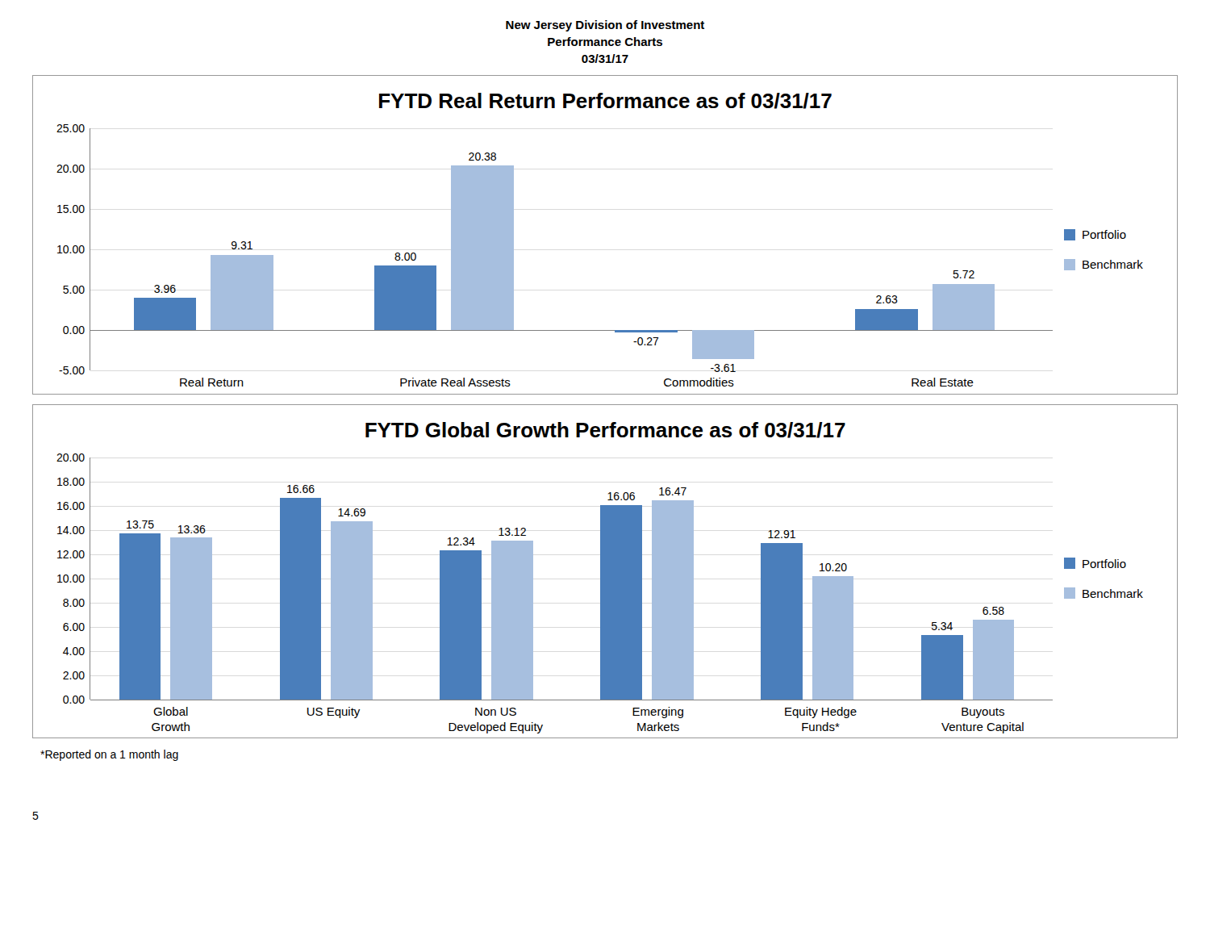New Jersey Division of Investment
Performance Charts
03/31/17
FYTD Real Return Performance as of 03/31/17
25.00
20.00
15.00
10.00
5.00
0.00
-5.00
3.96
9.31
8.00
20.38
-0.27
-3.61
2.63
5.72
Portfolio
Benchmark
Real Return
Private Real Assests
Commodities
Real Estate
FYTD Global Growth Performance as of 03/31/17
20.00
18.00
16.00
14.00
12.00
10.00
8.00
6.00
4.00
2.00
0.00
13.75
13.36
16.66
14.69
12.34
13.12
16.06
16.47
12.91
10.20
5.34
6.58
Portfolio
Benchmark
Global
Growth
US Equity
Non US
Developed Equity
Emerging
Markets
Equity Hedge
Funds*
Buyouts
Venture Capital
*Reported on a 1 month lag
5